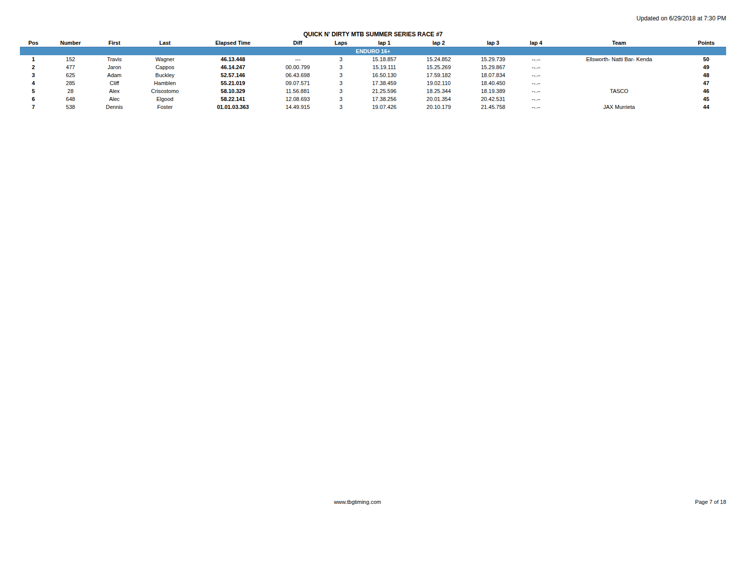Updated on 6/29/2018 at 7:30 PM
QUICK N' DIRTY MTB SUMMER SERIES RACE #7
| Pos | Number | First | Last | Elapsed Time | Diff | Laps | lap 1 | lap 2 | lap 3 | lap 4 | Team | Points |
| --- | --- | --- | --- | --- | --- | --- | --- | --- | --- | --- | --- | --- |
| ENDURO 16+ |
| 1 | 152 | Travis | Wagner | 46.13.448 | --- | 3 | 15.18.857 | 15.24.852 | 15.29.739 | --.-- | Ellsworth- Natti Bar- Kenda | 50 |
| 2 | 477 | Jaron | Cappos | 46.14.247 | 00.00.799 | 3 | 15.19.111 | 15.25.269 | 15.29.867 | --.-- | | 49 |
| 3 | 625 | Adam | Buckley | 52.57.146 | 06.43.698 | 3 | 16.50.130 | 17.59.182 | 18.07.834 | --.-- | | 48 |
| 4 | 285 | Cliff | Hamblen | 55.21.019 | 09.07.571 | 3 | 17.38.459 | 19.02.110 | 18.40.450 | --.-- | | 47 |
| 5 | 28 | Alex | Crisostomo | 58.10.329 | 11.56.881 | 3 | 21.25.596 | 18.25.344 | 18.19.389 | --.-- | TASCO | 46 |
| 6 | 648 | Alec | Elgood | 58.22.141 | 12.08.693 | 3 | 17.38.256 | 20.01.354 | 20.42.531 | --.-- | | 45 |
| 7 | 538 | Dennis | Foster | 01.01.03.363 | 14.49.915 | 3 | 19.07.426 | 20.10.179 | 21.45.758 | --.-- | JAX Murrieta | 44 |
www.tbgtiming.com
Page 7 of 18